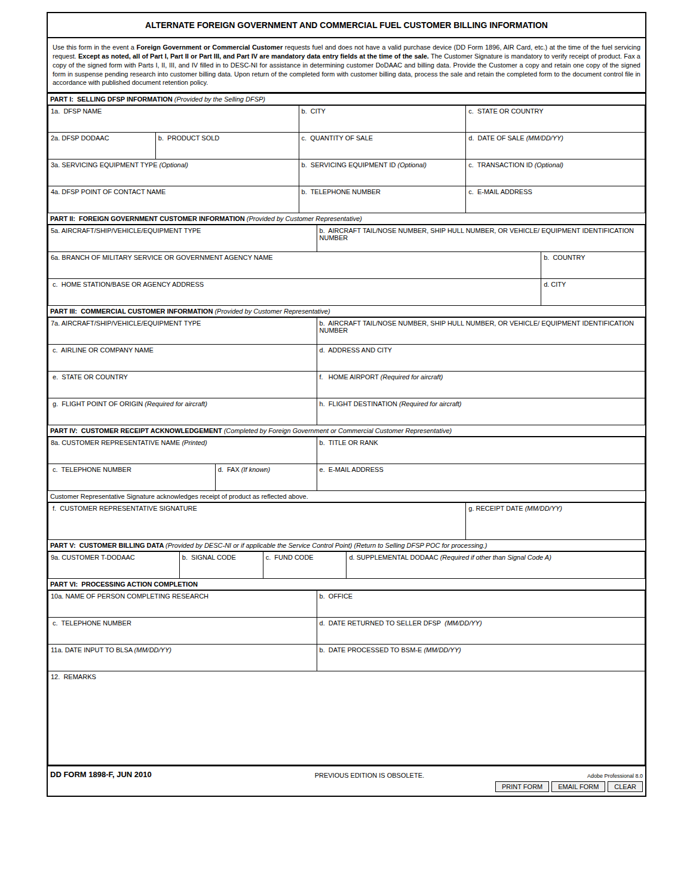ALTERNATE FOREIGN GOVERNMENT AND COMMERCIAL FUEL CUSTOMER BILLING INFORMATION
Use this form in the event a Foreign Government or Commercial Customer requests fuel and does not have a valid purchase device (DD Form 1896, AIR Card, etc.) at the time of the fuel servicing request. Except as noted, all of Part I, Part II or Part III, and Part IV are mandatory data entry fields at the time of the sale. The Customer Signature is mandatory to verify receipt of product. Fax a copy of the signed form with Parts I, II, III, and IV filled in to DESC-NI for assistance in determining customer DoDAAC and billing data. Provide the Customer a copy and retain one copy of the signed form in suspense pending research into customer billing data. Upon return of the completed form with customer billing data, process the sale and retain the completed form to the document control file in accordance with published document retention policy.
PART I: SELLING DFSP INFORMATION (Provided by the Selling DFSP)
| 1a. DFSP NAME | b. CITY | c. STATE OR COUNTRY |
| 2a. DFSP DODAAC | b. PRODUCT SOLD | c. QUANTITY OF SALE | d. DATE OF SALE (MM/DD/YY) |
| 3a. SERVICING EQUIPMENT TYPE (Optional) | b. SERVICING EQUIPMENT ID (Optional) | c. TRANSACTION ID (Optional) |
| 4a. DFSP POINT OF CONTACT NAME | b. TELEPHONE NUMBER | c. E-MAIL ADDRESS |
PART II: FOREIGN GOVERNMENT CUSTOMER INFORMATION (Provided by Customer Representative)
| 5a. AIRCRAFT/SHIP/VEHICLE/EQUIPMENT TYPE | b. AIRCRAFT TAIL/NOSE NUMBER, SHIP HULL NUMBER, OR VEHICLE/ EQUIPMENT IDENTIFICATION NUMBER |
| 6a. BRANCH OF MILITARY SERVICE OR GOVERNMENT AGENCY NAME | b. COUNTRY |
| c. HOME STATION/BASE OR AGENCY ADDRESS | d. CITY |
PART III: COMMERCIAL CUSTOMER INFORMATION (Provided by Customer Representative)
| 7a. AIRCRAFT/SHIP/VEHICLE/EQUIPMENT TYPE | b. AIRCRAFT TAIL/NOSE NUMBER, SHIP HULL NUMBER, OR VEHICLE/ EQUIPMENT IDENTIFICATION NUMBER |
| c. AIRLINE OR COMPANY NAME | d. ADDRESS AND CITY |
| e. STATE OR COUNTRY | f. HOME AIRPORT (Required for aircraft) |
| g. FLIGHT POINT OF ORIGIN (Required for aircraft) | h. FLIGHT DESTINATION (Required for aircraft) |
PART IV: CUSTOMER RECEIPT ACKNOWLEDGEMENT (Completed by Foreign Government or Commercial Customer Representative)
| 8a. CUSTOMER REPRESENTATIVE NAME (Printed) | b. TITLE OR RANK |
| c. TELEPHONE NUMBER | d. FAX (If known) | e. E-MAIL ADDRESS |
Customer Representative Signature acknowledges receipt of product as reflected above.
| f. CUSTOMER REPRESENTATIVE SIGNATURE | g. RECEIPT DATE (MM/DD/YY) |
PART V: CUSTOMER BILLING DATA (Provided by DESC-NI or if applicable the Service Control Point) (Return to Selling DFSP POC for processing.)
| 9a. CUSTOMER T-DODAAC | b. SIGNAL CODE | c. FUND CODE | d. SUPPLEMENTAL DODAAC (Required if other than Signal Code A) |
PART VI: PROCESSING ACTION COMPLETION
| 10a. NAME OF PERSON COMPLETING RESEARCH | b. OFFICE |
| c. TELEPHONE NUMBER | d. DATE RETURNED TO SELLER DFSP (MM/DD/YY) |
| 11a. DATE INPUT TO BLSA (MM/DD/YY) | b. DATE PROCESSED TO BSM-E (MM/DD/YY) |
| 12. REMARKS |
DD FORM 1898-F, JUN 2010
PREVIOUS EDITION IS OBSOLETE.
Adobe Professional 8.0
PRINT FORM EMAIL FORM CLEAR